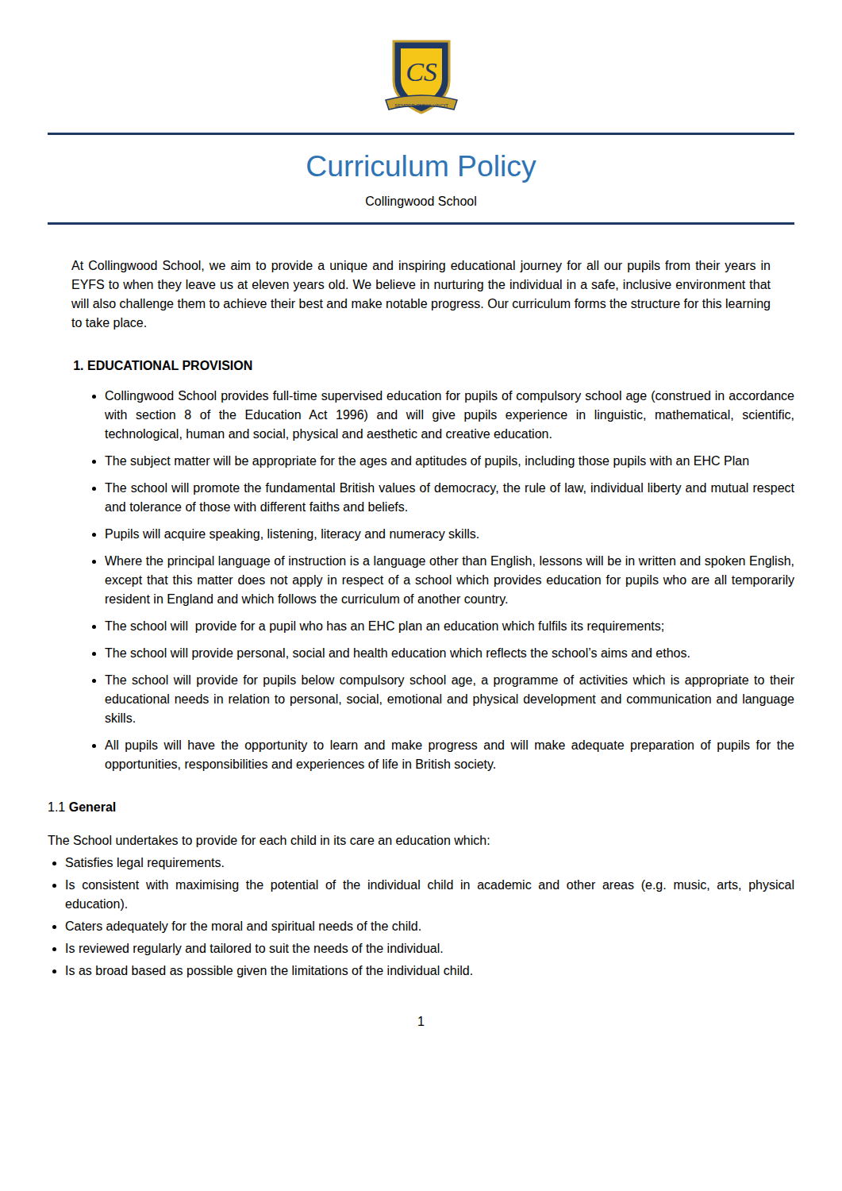CS SEMPER OMNIA VINCIT
Curriculum Policy
Collingwood School
At Collingwood School, we aim to provide a unique and inspiring educational journey for all our pupils from their years in EYFS to when they leave us at eleven years old. We believe in nurturing the individual in a safe, inclusive environment that will also challenge them to achieve their best and make notable progress. Our curriculum forms the structure for this learning to take place.
EDUCATIONAL PROVISION
Collingwood School provides full-time supervised education for pupils of compulsory school age (construed in accordance with section 8 of the Education Act 1996) and will give pupils experience in linguistic, mathematical, scientific, technological, human and social, physical and aesthetic and creative education.
The subject matter will be appropriate for the ages and aptitudes of pupils, including those pupils with an EHC Plan
The school will promote the fundamental British values of democracy, the rule of law, individual liberty and mutual respect and tolerance of those with different faiths and beliefs.
Pupils will acquire speaking, listening, literacy and numeracy skills.
Where the principal language of instruction is a language other than English, lessons will be in written and spoken English, except that this matter does not apply in respect of a school which provides education for pupils who are all temporarily resident in England and which follows the curriculum of another country.
The school will provide for a pupil who has an EHC plan an education which fulfils its requirements;
The school will provide personal, social and health education which reflects the school’s aims and ethos.
The school will provide for pupils below compulsory school age, a programme of activities which is appropriate to their educational needs in relation to personal, social, emotional and physical development and communication and language skills.
All pupils will have the opportunity to learn and make progress and will make adequate preparation of pupils for the opportunities, responsibilities and experiences of life in British society.
1.1 General
The School undertakes to provide for each child in its care an education which:
Satisfies legal requirements.
Is consistent with maximising the potential of the individual child in academic and other areas (e.g. music, arts, physical education).
Caters adequately for the moral and spiritual needs of the child.
Is reviewed regularly and tailored to suit the needs of the individual.
Is as broad based as possible given the limitations of the individual child.
1